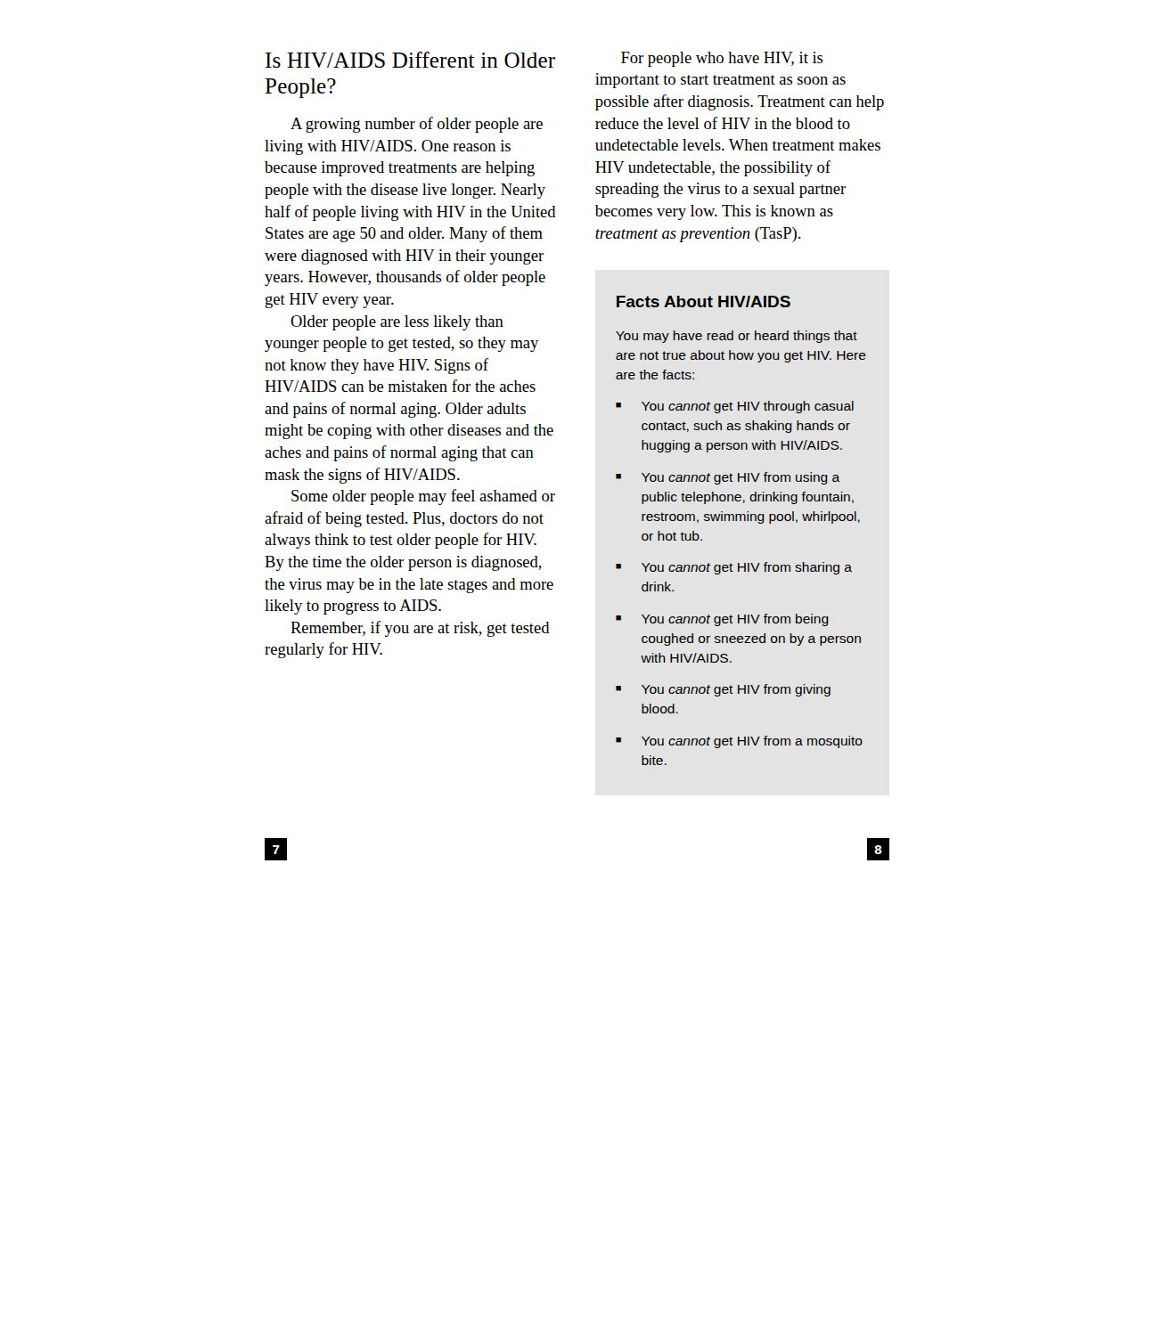Is HIV/AIDS Different in Older People?
A growing number of older people are living with HIV/AIDS. One reason is because improved treatments are helping people with the disease live longer. Nearly half of people living with HIV in the United States are age 50 and older. Many of them were diagnosed with HIV in their younger years. However, thousands of older people get HIV every year.
Older people are less likely than younger people to get tested, so they may not know they have HIV. Signs of HIV/AIDS can be mistaken for the aches and pains of normal aging. Older adults might be coping with other diseases and the aches and pains of normal aging that can mask the signs of HIV/AIDS.
Some older people may feel ashamed or afraid of being tested. Plus, doctors do not always think to test older people for HIV. By the time the older person is diagnosed, the virus may be in the late stages and more likely to progress to AIDS.
Remember, if you are at risk, get tested regularly for HIV.
For people who have HIV, it is important to start treatment as soon as possible after diagnosis. Treatment can help reduce the level of HIV in the blood to undetectable levels. When treatment makes HIV undetectable, the possibility of spreading the virus to a sexual partner becomes very low. This is known as treatment as prevention (TasP).
Facts About HIV/AIDS
You may have read or heard things that are not true about how you get HIV. Here are the facts:
You cannot get HIV through casual contact, such as shaking hands or hugging a person with HIV/AIDS.
You cannot get HIV from using a public telephone, drinking fountain, restroom, swimming pool, whirlpool, or hot tub.
You cannot get HIV from sharing a drink.
You cannot get HIV from being coughed or sneezed on by a person with HIV/AIDS.
You cannot get HIV from giving blood.
You cannot get HIV from a mosquito bite.
7
8